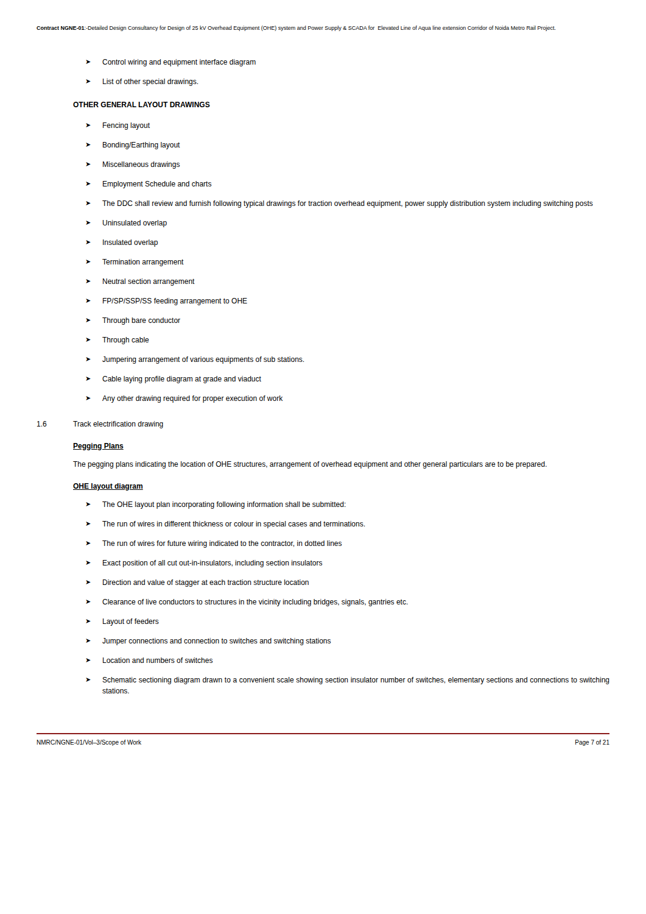Contract NGNE-01:-Detailed Design Consultancy for Design of 25 kV Overhead Equipment (OHE) system and Power Supply & SCADA for Elevated Line of Aqua line extension Corridor of Noida Metro Rail Project.
Control wiring and equipment interface diagram
List of other special drawings.
OTHER GENERAL LAYOUT DRAWINGS
Fencing layout
Bonding/Earthing layout
Miscellaneous drawings
Employment Schedule and charts
The DDC shall review and furnish following typical drawings for traction overhead equipment, power supply distribution system including switching posts
Uninsulated overlap
Insulated overlap
Termination arrangement
Neutral section arrangement
FP/SP/SSP/SS feeding arrangement to OHE
Through bare conductor
Through cable
Jumpering arrangement of various equipments of sub stations.
Cable laying profile diagram at grade and viaduct
Any other drawing required for proper execution of work
1.6 Track electrification drawing
Pegging Plans
The pegging plans indicating the location of OHE structures, arrangement of overhead equipment and other general particulars are to be prepared.
OHE layout diagram
The OHE layout plan incorporating following information shall be submitted:
The run of wires in different thickness or colour in special cases and terminations.
The run of wires for future wiring indicated to the contractor, in dotted lines
Exact position of all cut out-in-insulators, including section insulators
Direction and value of stagger at each traction structure location
Clearance of live conductors to structures in the vicinity including bridges, signals, gantries etc.
Layout of feeders
Jumper connections and connection to switches and switching stations
Location and numbers of switches
Schematic sectioning diagram drawn to a convenient scale showing section insulator number of switches, elementary sections and connections to switching stations.
NMRC/NGNE-01/Vol–3/Scope of Work Page 7 of 21